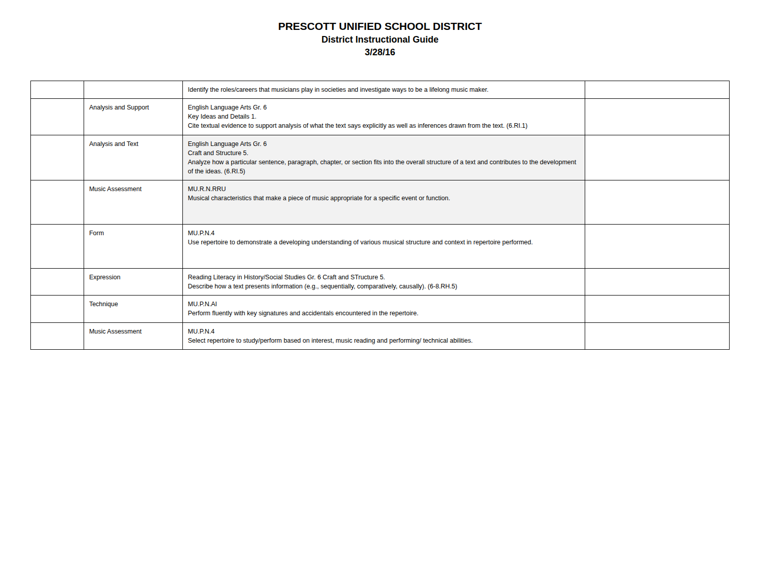PRESCOTT UNIFIED SCHOOL DISTRICT
District Instructional Guide
3/28/16
| | | Identify the roles/careers that musicians play in societies and investigate ways to be a lifelong music maker. | |
| | Analysis and Support | English Language Arts Gr. 6 Key Ideas and Details 1. Cite textual evidence to support analysis of what the text says explicitly as well as inferences drawn from the text. (6.RI.1) | |
| | Analysis and Text | English Language Arts Gr. 6 Craft and Structure 5. Analyze how a particular sentence, paragraph, chapter, or section fits into the overall structure of a text and contributes to the development of the ideas. (6.RI.5) | |
| | Music Assessment | MU.R.N.RRU Musical characteristics that make a piece of music appropriate for a specific event or function. | |
| | Form | MU.P.N.4 Use repertoire to demonstrate a developing understanding of various musical structure and context in repertoire performed. | |
| | Expression | Reading Literacy in History/Social Studies Gr. 6 Craft and STructure 5. Describe how a text presents information (e.g., sequentially, comparatively, causally). (6-8.RH.5) | |
| | Technique | MU.P.N.AI Perform fluently with key signatures and accidentals encountered in the repertoire. | |
| | Music Assessment | MU.P.N.4 Select repertoire to study/perform based on interest, music reading and performing/ technical abilities. | |